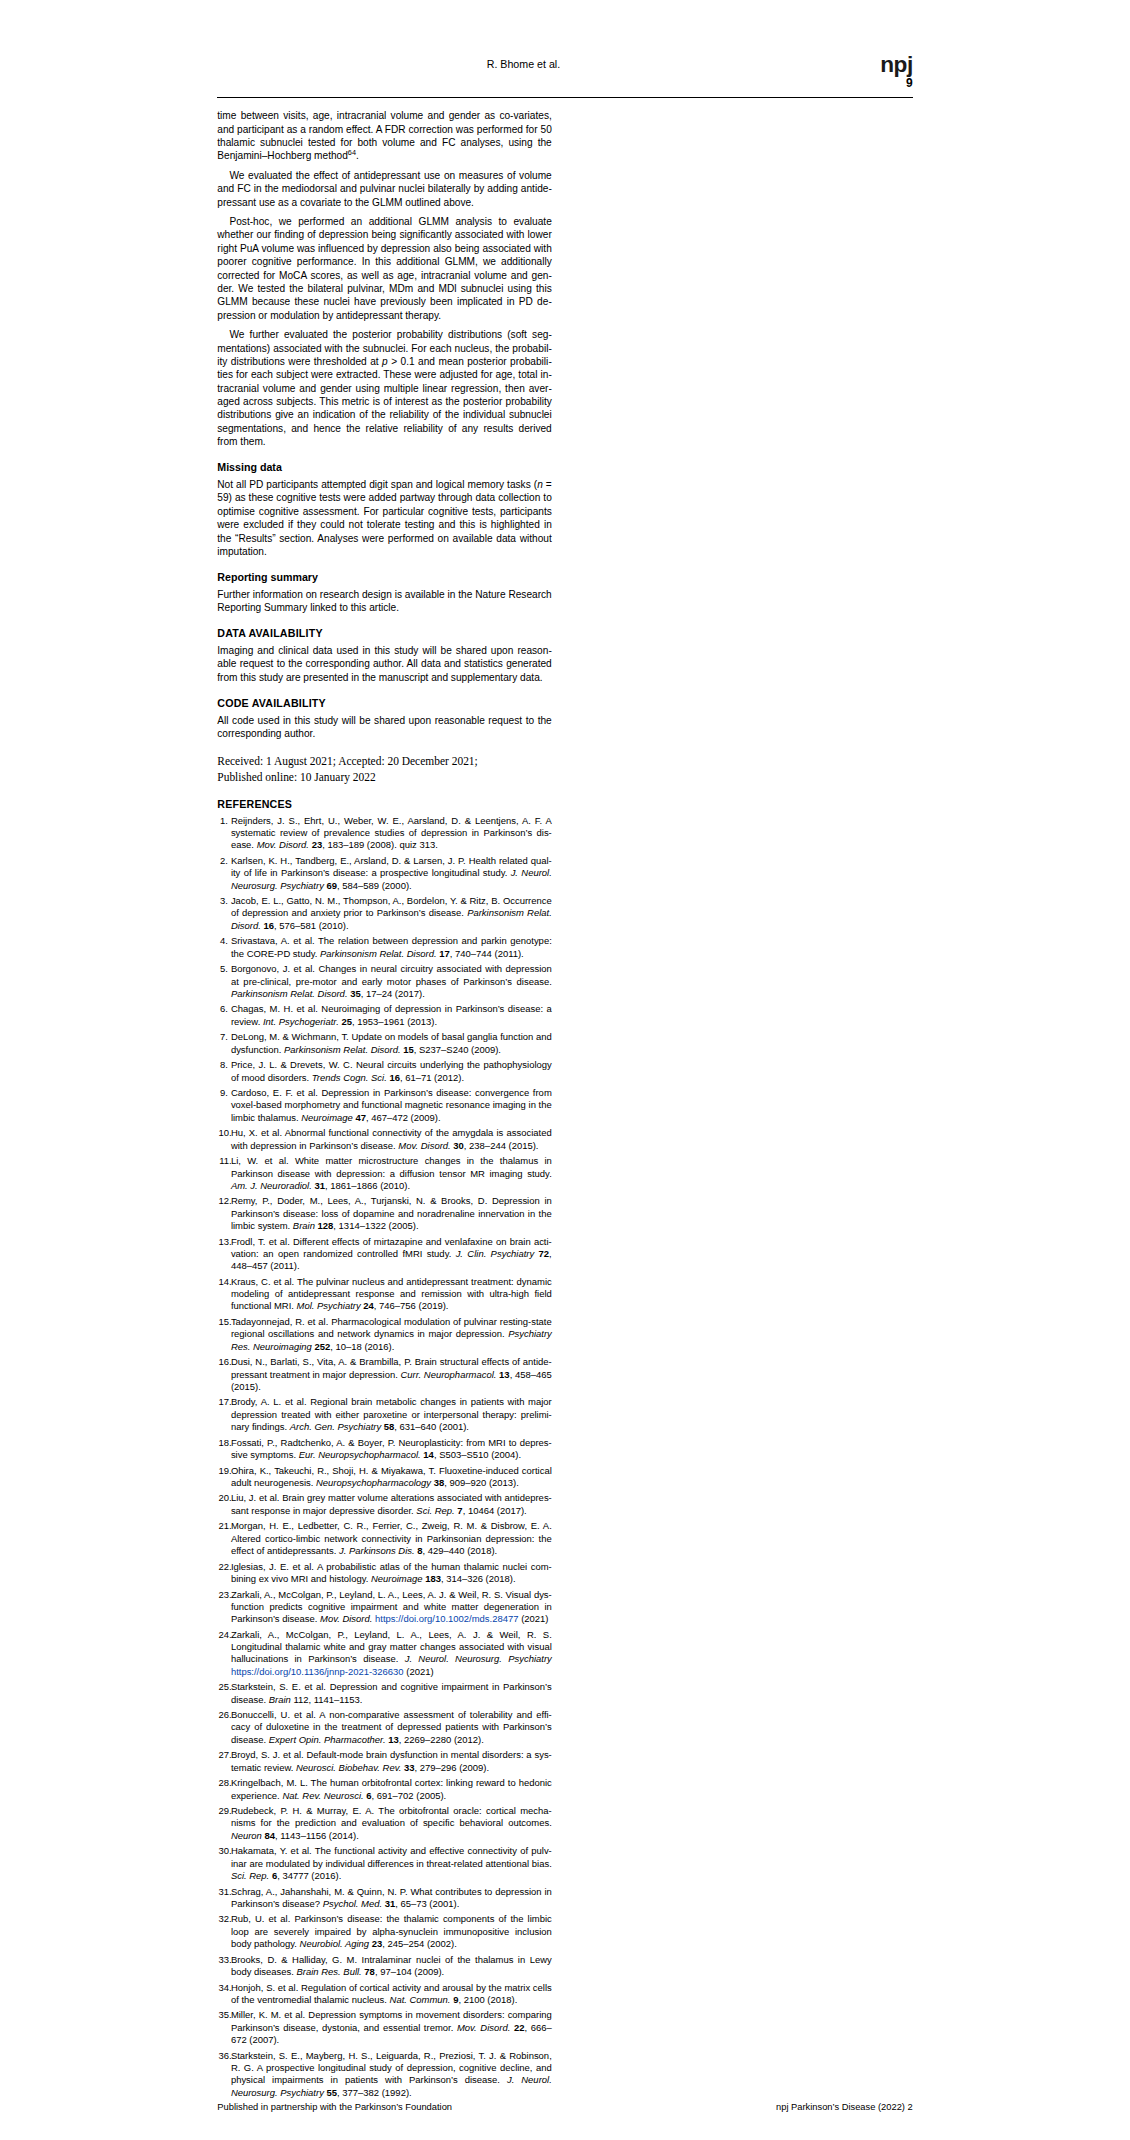R. Bhome et al.
npj
9
time between visits, age, intracranial volume and gender as co-variates, and participant as a random effect. A FDR correction was performed for 50 thalamic subnuclei tested for both volume and FC analyses, using the Benjamini–Hochberg method64.
We evaluated the effect of antidepressant use on measures of volume and FC in the mediodorsal and pulvinar nuclei bilaterally by adding antidepressant use as a covariate to the GLMM outlined above.
Post-hoc, we performed an additional GLMM analysis to evaluate whether our finding of depression being significantly associated with lower right PuA volume was influenced by depression also being associated with poorer cognitive performance. In this additional GLMM, we additionally corrected for MoCA scores, as well as age, intracranial volume and gender. We tested the bilateral pulvinar, MDm and MDl subnuclei using this GLMM because these nuclei have previously been implicated in PD depression or modulation by antidepressant therapy.
We further evaluated the posterior probability distributions (soft segmentations) associated with the subnuclei. For each nucleus, the probability distributions were thresholded at p > 0.1 and mean posterior probabilities for each subject were extracted. These were adjusted for age, total intracranial volume and gender using multiple linear regression, then averaged across subjects. This metric is of interest as the posterior probability distributions give an indication of the reliability of the individual subnuclei segmentations, and hence the relative reliability of any results derived from them.
Missing data
Not all PD participants attempted digit span and logical memory tasks (n = 59) as these cognitive tests were added partway through data collection to optimise cognitive assessment. For particular cognitive tests, participants were excluded if they could not tolerate testing and this is highlighted in the “Results” section. Analyses were performed on available data without imputation.
Reporting summary
Further information on research design is available in the Nature Research Reporting Summary linked to this article.
Data availability
Imaging and clinical data used in this study will be shared upon reasonable request to the corresponding author. All data and statistics generated from this study are presented in the manuscript and supplementary data.
Code availability
All code used in this study will be shared upon reasonable request to the corresponding author.
Received: 1 August 2021; Accepted: 20 December 2021;
Published online: 10 January 2022
References
Reijnders, J. S., Ehrt, U., Weber, W. E., Aarsland, D. & Leentjens, A. F. A systematic review of prevalence studies of depression in Parkinson’s disease. Mov. Disord. 23, 183–189 (2008). quiz 313.
Karlsen, K. H., Tandberg, E., Arsland, D. & Larsen, J. P. Health related quality of life in Parkinson’s disease: a prospective longitudinal study. J. Neurol. Neurosurg. Psychiatry 69, 584–589 (2000).
Jacob, E. L., Gatto, N. M., Thompson, A., Bordelon, Y. & Ritz, B. Occurrence of depression and anxiety prior to Parkinson’s disease. Parkinsonism Relat. Disord. 16, 576–581 (2010).
Srivastava, A. et al. The relation between depression and parkin genotype: the CORE-PD study. Parkinsonism Relat. Disord. 17, 740–744 (2011).
Borgonovo, J. et al. Changes in neural circuitry associated with depression at pre-clinical, pre-motor and early motor phases of Parkinson’s disease. Parkinsonism Relat. Disord. 35, 17–24 (2017).
Chagas, M. H. et al. Neuroimaging of depression in Parkinson’s disease: a review. Int. Psychogeriatr. 25, 1953–1961 (2013).
DeLong, M. & Wichmann, T. Update on models of basal ganglia function and dysfunction. Parkinsonism Relat. Disord. 15, S237–S240 (2009).
Price, J. L. & Drevets, W. C. Neural circuits underlying the pathophysiology of mood disorders. Trends Cogn. Sci. 16, 61–71 (2012).
Cardoso, E. F. et al. Depression in Parkinson’s disease: convergence from voxel-based morphometry and functional magnetic resonance imaging in the limbic thalamus. Neuroimage 47, 467–472 (2009).
Hu, X. et al. Abnormal functional connectivity of the amygdala is associated with depression in Parkinson’s disease. Mov. Disord. 30, 238–244 (2015).
Li, W. et al. White matter microstructure changes in the thalamus in Parkinson disease with depression: a diffusion tensor MR imaging study. Am. J. Neuroradiol. 31, 1861–1866 (2010).
Remy, P., Doder, M., Lees, A., Turjanski, N. & Brooks, D. Depression in Parkinson’s disease: loss of dopamine and noradrenaline innervation in the limbic system. Brain 128, 1314–1322 (2005).
Frodl, T. et al. Different effects of mirtazapine and venlafaxine on brain activation: an open randomized controlled fMRI study. J. Clin. Psychiatry 72, 448–457 (2011).
Kraus, C. et al. The pulvinar nucleus and antidepressant treatment: dynamic modeling of antidepressant response and remission with ultra-high field functional MRI. Mol. Psychiatry 24, 746–756 (2019).
Tadayonnejad, R. et al. Pharmacological modulation of pulvinar resting-state regional oscillations and network dynamics in major depression. Psychiatry Res. Neuroimaging 252, 10–18 (2016).
Dusi, N., Barlati, S., Vita, A. & Brambilla, P. Brain structural effects of antidepressant treatment in major depression. Curr. Neuropharmacol. 13, 458–465 (2015).
Brody, A. L. et al. Regional brain metabolic changes in patients with major depression treated with either paroxetine or interpersonal therapy: preliminary findings. Arch. Gen. Psychiatry 58, 631–640 (2001).
Fossati, P., Radtchenko, A. & Boyer, P. Neuroplasticity: from MRI to depressive symptoms. Eur. Neuropsychopharmacol. 14, S503–S510 (2004).
Ohira, K., Takeuchi, R., Shoji, H. & Miyakawa, T. Fluoxetine-induced cortical adult neurogenesis. Neuropsychopharmacology 38, 909–920 (2013).
Liu, J. et al. Brain grey matter volume alterations associated with antidepressant response in major depressive disorder. Sci. Rep. 7, 10464 (2017).
Morgan, H. E., Ledbetter, C. R., Ferrier, C., Zweig, R. M. & Disbrow, E. A. Altered cortico-limbic network connectivity in Parkinsonian depression: the effect of antidepressants. J. Parkinsons Dis. 8, 429–440 (2018).
Iglesias, J. E. et al. A probabilistic atlas of the human thalamic nuclei combining ex vivo MRI and histology. Neuroimage 183, 314–326 (2018).
Zarkali, A., McColgan, P., Leyland, L. A., Lees, A. J. & Weil, R. S. Visual dysfunction predicts cognitive impairment and white matter degeneration in Parkinson’s disease. Mov. Disord. https://doi.org/10.1002/mds.28477 (2021)
Zarkali, A., McColgan, P., Leyland, L. A., Lees, A. J. & Weil, R. S. Longitudinal thalamic white and gray matter changes associated with visual hallucinations in Parkinson’s disease. J. Neurol. Neurosurg. Psychiatry https://doi.org/10.1136/jnnp-2021-326630 (2021)
Starkstein, S. E. et al. Depression and cognitive impairment in Parkinson’s disease. Brain 112, 1141–1153.
Bonuccelli, U. et al. A non-comparative assessment of tolerability and efficacy of duloxetine in the treatment of depressed patients with Parkinson’s disease. Expert Opin. Pharmacother. 13, 2269–2280 (2012).
Broyd, S. J. et al. Default-mode brain dysfunction in mental disorders: a systematic review. Neurosci. Biobehav. Rev. 33, 279–296 (2009).
Kringelbach, M. L. The human orbitofrontal cortex: linking reward to hedonic experience. Nat. Rev. Neurosci. 6, 691–702 (2005).
Rudebeck, P. H. & Murray, E. A. The orbitofrontal oracle: cortical mechanisms for the prediction and evaluation of specific behavioral outcomes. Neuron 84, 1143–1156 (2014).
Hakamata, Y. et al. The functional activity and effective connectivity of pulvinar are modulated by individual differences in threat-related attentional bias. Sci. Rep. 6, 34777 (2016).
Schrag, A., Jahanshahi, M. & Quinn, N. P. What contributes to depression in Parkinson’s disease? Psychol. Med. 31, 65–73 (2001).
Rub, U. et al. Parkinson’s disease: the thalamic components of the limbic loop are severely impaired by alpha-synuclein immunopositive inclusion body pathology. Neurobiol. Aging 23, 245–254 (2002).
Brooks, D. & Halliday, G. M. Intralaminar nuclei of the thalamus in Lewy body diseases. Brain Res. Bull. 78, 97–104 (2009).
Honjoh, S. et al. Regulation of cortical activity and arousal by the matrix cells of the ventromedial thalamic nucleus. Nat. Commun. 9, 2100 (2018).
Miller, K. M. et al. Depression symptoms in movement disorders: comparing Parkinson’s disease, dystonia, and essential tremor. Mov. Disord. 22, 666–672 (2007).
Starkstein, S. E., Mayberg, H. S., Leiguarda, R., Preziosi, T. J. & Robinson, R. G. A prospective longitudinal study of depression, cognitive decline, and physical impairments in patients with Parkinson’s disease. J. Neurol. Neurosurg. Psychiatry 55, 377–382 (1992).
Published in partnership with the Parkinson’s Foundation
npj Parkinson’s Disease (2022) 2